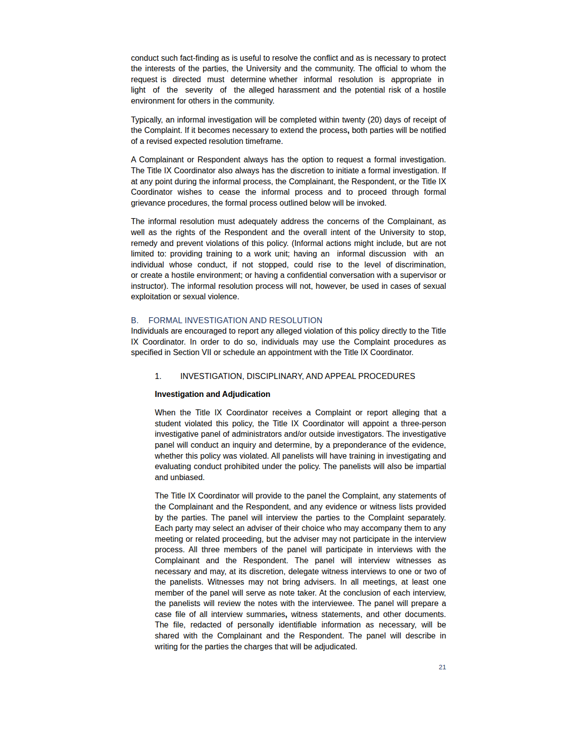conduct such fact-finding as is useful to resolve the conflict and as is necessary to protect the interests of the parties, the University and the community. The official to whom the request is directed must determine whether informal resolution is appropriate in light of the severity of the alleged harassment and the potential risk of a hostile environment for others in the community.
Typically, an informal investigation will be completed within twenty (20) days of receipt of the Complaint. If it becomes necessary to extend the process, both parties will be notified of a revised expected resolution timeframe.
A Complainant or Respondent always has the option to request a formal investigation. The Title IX Coordinator also always has the discretion to initiate a formal investigation. If at any point during the informal process, the Complainant, the Respondent, or the Title IX Coordinator wishes to cease the informal process and to proceed through formal grievance procedures, the formal process outlined below will be invoked.
The informal resolution must adequately address the concerns of the Complainant, as well as the rights of the Respondent and the overall intent of the University to stop, remedy and prevent violations of this policy. (Informal actions might include, but are not limited to: providing training to a work unit; having an informal discussion with an individual whose conduct, if not stopped, could rise to the level of discrimination, or create a hostile environment; or having a confidential conversation with a supervisor or instructor). The informal resolution process will not, however, be used in cases of sexual exploitation or sexual violence.
B. FORMAL INVESTIGATION AND RESOLUTION
Individuals are encouraged to report any alleged violation of this policy directly to the Title IX Coordinator. In order to do so, individuals may use the Complaint procedures as specified in Section VII or schedule an appointment with the Title IX Coordinator.
1. INVESTIGATION, DISCIPLINARY, AND APPEAL PROCEDURES
Investigation and Adjudication
When the Title IX Coordinator receives a Complaint or report alleging that a student violated this policy, the Title IX Coordinator will appoint a three-person investigative panel of administrators and/or outside investigators. The investigative panel will conduct an inquiry and determine, by a preponderance of the evidence, whether this policy was violated. All panelists will have training in investigating and evaluating conduct prohibited under the policy. The panelists will also be impartial and unbiased.
The Title IX Coordinator will provide to the panel the Complaint, any statements of the Complainant and the Respondent, and any evidence or witness lists provided by the parties. The panel will interview the parties to the Complaint separately. Each party may select an adviser of their choice who may accompany them to any meeting or related proceeding, but the adviser may not participate in the interview process. All three members of the panel will participate in interviews with the Complainant and the Respondent. The panel will interview witnesses as necessary and may, at its discretion, delegate witness interviews to one or two of the panelists. Witnesses may not bring advisers. In all meetings, at least one member of the panel will serve as note taker. At the conclusion of each interview, the panelists will review the notes with the interviewee. The panel will prepare a case file of all interview summaries, witness statements, and other documents. The file, redacted of personally identifiable information as necessary, will be shared with the Complainant and the Respondent. The panel will describe in writing for the parties the charges that will be adjudicated.
21